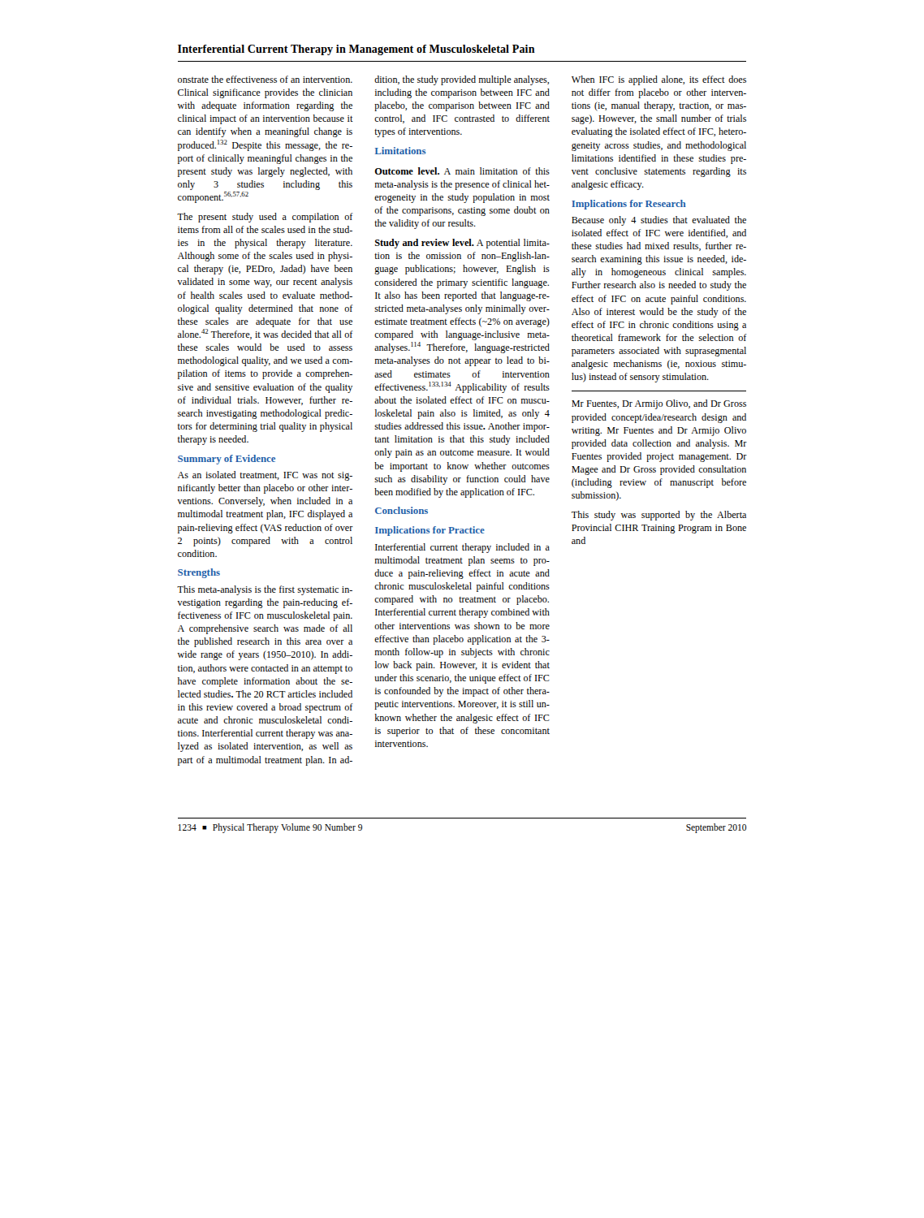Interferential Current Therapy in Management of Musculoskeletal Pain
onstrate the effectiveness of an intervention. Clinical significance provides the clinician with adequate information regarding the clinical impact of an intervention because it can identify when a meaningful change is produced.132 Despite this message, the report of clinically meaningful changes in the present study was largely neglected, with only 3 studies including this component.56,57,62
The present study used a compilation of items from all of the scales used in the studies in the physical therapy literature. Although some of the scales used in physical therapy (ie, PEDro, Jadad) have been validated in some way, our recent analysis of health scales used to evaluate methodological quality determined that none of these scales are adequate for that use alone.42 Therefore, it was decided that all of these scales would be used to assess methodological quality, and we used a compilation of items to provide a comprehensive and sensitive evaluation of the quality of individual trials. However, further research investigating methodological predictors for determining trial quality in physical therapy is needed.
Summary of Evidence
As an isolated treatment, IFC was not significantly better than placebo or other interventions. Conversely, when included in a multimodal treatment plan, IFC displayed a pain-relieving effect (VAS reduction of over 2 points) compared with a control condition.
Strengths
This meta-analysis is the first systematic investigation regarding the pain-reducing effectiveness of IFC on musculoskeletal pain. A comprehensive search was made of all the published research in this area over a wide range of years (1950–2010). In addition, authors were contacted in an attempt to have complete information about the selected studies. The 20 RCT articles included in this review covered a broad spectrum of acute and chronic musculoskeletal conditions. Interferential current therapy was analyzed as isolated intervention, as well as part of a multimodal treatment plan. In addition, the study provided multiple analyses, including the comparison between IFC and placebo, the comparison between IFC and control, and IFC contrasted to different types of interventions.
Limitations
Outcome level.
A main limitation of this meta-analysis is the presence of clinical heterogeneity in the study population in most of the comparisons, casting some doubt on the validity of our results.
Study and review level.
A potential limitation is the omission of non–English-language publications; however, English is considered the primary scientific language. It also has been reported that language-restricted meta-analyses only minimally overestimate treatment effects (~2% on average) compared with language-inclusive meta-analyses.114 Therefore, language-restricted meta-analyses do not appear to lead to biased estimates of intervention effectiveness.133,134 Applicability of results about the isolated effect of IFC on musculoskeletal pain also is limited, as only 4 studies addressed this issue. Another important limitation is that this study included only pain as an outcome measure. It would be important to know whether outcomes such as disability or function could have been modified by the application of IFC.
Conclusions
Implications for Practice
Interferential current therapy included in a multimodal treatment plan seems to produce a pain-relieving effect in acute and chronic musculoskeletal painful conditions compared with no treatment or placebo. Interferential current therapy combined with other interventions was shown to be more effective than placebo application at the 3-month follow-up in subjects with chronic low back pain. However, it is evident that under this scenario, the unique effect of IFC is confounded by the impact of other therapeutic interventions. Moreover, it is still unknown whether the analgesic effect of IFC is superior to that of these concomitant interventions.
When IFC is applied alone, its effect does not differ from placebo or other interventions (ie, manual therapy, traction, or massage). However, the small number of trials evaluating the isolated effect of IFC, heterogeneity across studies, and methodological limitations identified in these studies prevent conclusive statements regarding its analgesic efficacy.
Implications for Research
Because only 4 studies that evaluated the isolated effect of IFC were identified, and these studies had mixed results, further research examining this issue is needed, ideally in homogeneous clinical samples. Further research also is needed to study the effect of IFC on acute painful conditions. Also of interest would be the study of the effect of IFC in chronic conditions using a theoretical framework for the selection of parameters associated with suprasegmental analgesic mechanisms (ie, noxious stimulus) instead of sensory stimulation.
Mr Fuentes, Dr Armijo Olivo, and Dr Gross provided concept/idea/research design and writing. Mr Fuentes and Dr Armijo Olivo provided data collection and analysis. Mr Fuentes provided project management. Dr Magee and Dr Gross provided consultation (including review of manuscript before submission).
This study was supported by the Alberta Provincial CIHR Training Program in Bone and
1234 ■ Physical Therapy Volume 90 Number 9
September 2010